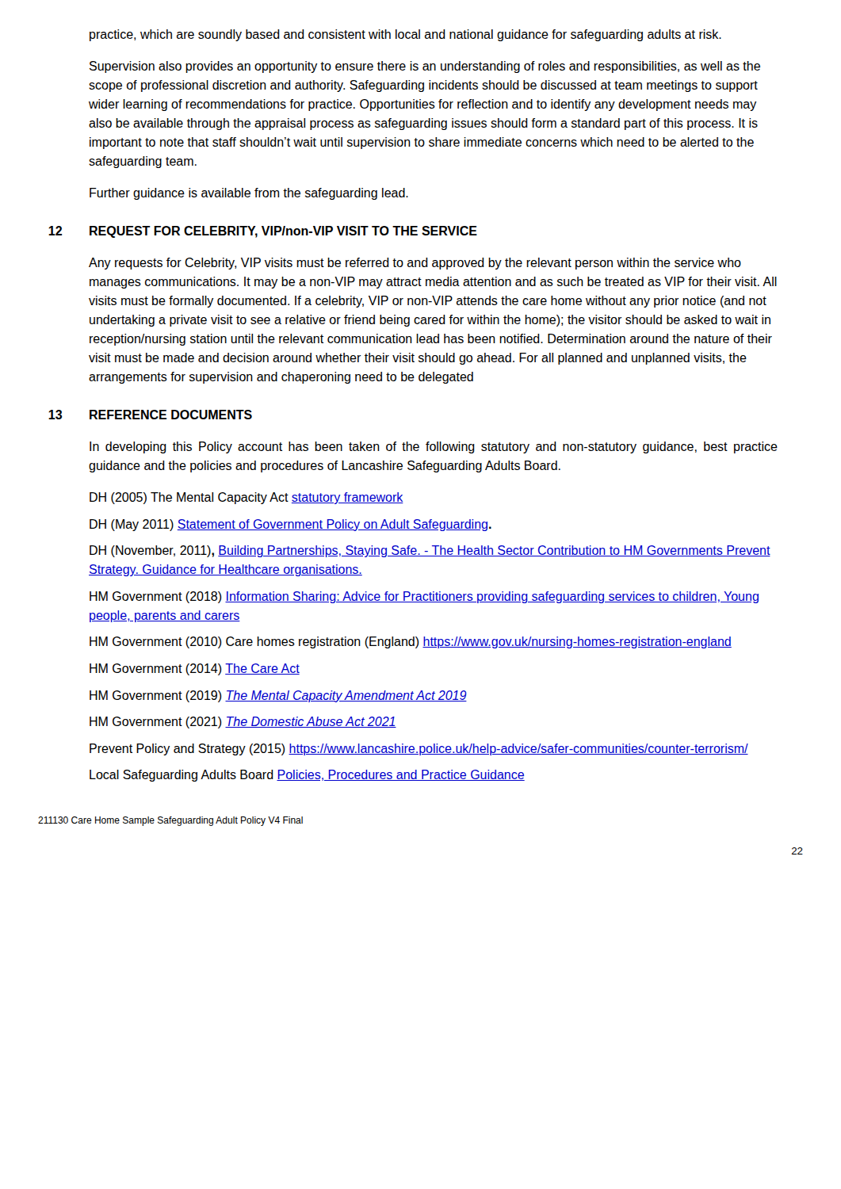practice, which are soundly based and consistent with local and national guidance for safeguarding adults at risk.
Supervision also provides an opportunity to ensure there is an understanding of roles and responsibilities, as well as the scope of professional discretion and authority. Safeguarding incidents should be discussed at team meetings to support wider learning of recommendations for practice. Opportunities for reflection and to identify any development needs may also be available through the appraisal process as safeguarding issues should form a standard part of this process. It is important to note that staff shouldn’t wait until supervision to share immediate concerns which need to be alerted to the safeguarding team.
Further guidance is available from the safeguarding lead.
12 REQUEST FOR CELEBRITY, VIP/non-VIP VISIT TO THE SERVICE
Any requests for Celebrity, VIP visits must be referred to and approved by the relevant person within the service who manages communications. It may be a non-VIP may attract media attention and as such be treated as VIP for their visit. All visits must be formally documented. If a celebrity, VIP or non-VIP attends the care home without any prior notice (and not undertaking a private visit to see a relative or friend being cared for within the home); the visitor should be asked to wait in reception/nursing station until the relevant communication lead has been notified. Determination around the nature of their visit must be made and decision around whether their visit should go ahead. For all planned and unplanned visits, the arrangements for supervision and chaperoning need to be delegated
13 REFERENCE DOCUMENTS
In developing this Policy account has been taken of the following statutory and non-statutory guidance, best practice guidance and the policies and procedures of Lancashire Safeguarding Adults Board.
DH (2005) The Mental Capacity Act statutory framework
DH (May 2011) Statement of Government Policy on Adult Safeguarding.
DH (November, 2011), Building Partnerships, Staying Safe. - The Health Sector Contribution to HM Governments Prevent Strategy. Guidance for Healthcare organisations.
HM Government (2018) Information Sharing: Advice for Practitioners providing safeguarding services to children, Young people, parents and carers
HM Government (2010) Care homes registration (England) https://www.gov.uk/nursing-homes-registration-england
HM Government (2014) The Care Act
HM Government (2019) The Mental Capacity Amendment Act 2019
HM Government (2021) The Domestic Abuse Act 2021
Prevent Policy and Strategy (2015) https://www.lancashire.police.uk/help-advice/safer-communities/counter-terrorism/
Local Safeguarding Adults Board Policies, Procedures and Practice Guidance
211130 Care Home Sample Safeguarding Adult Policy V4 Final
22